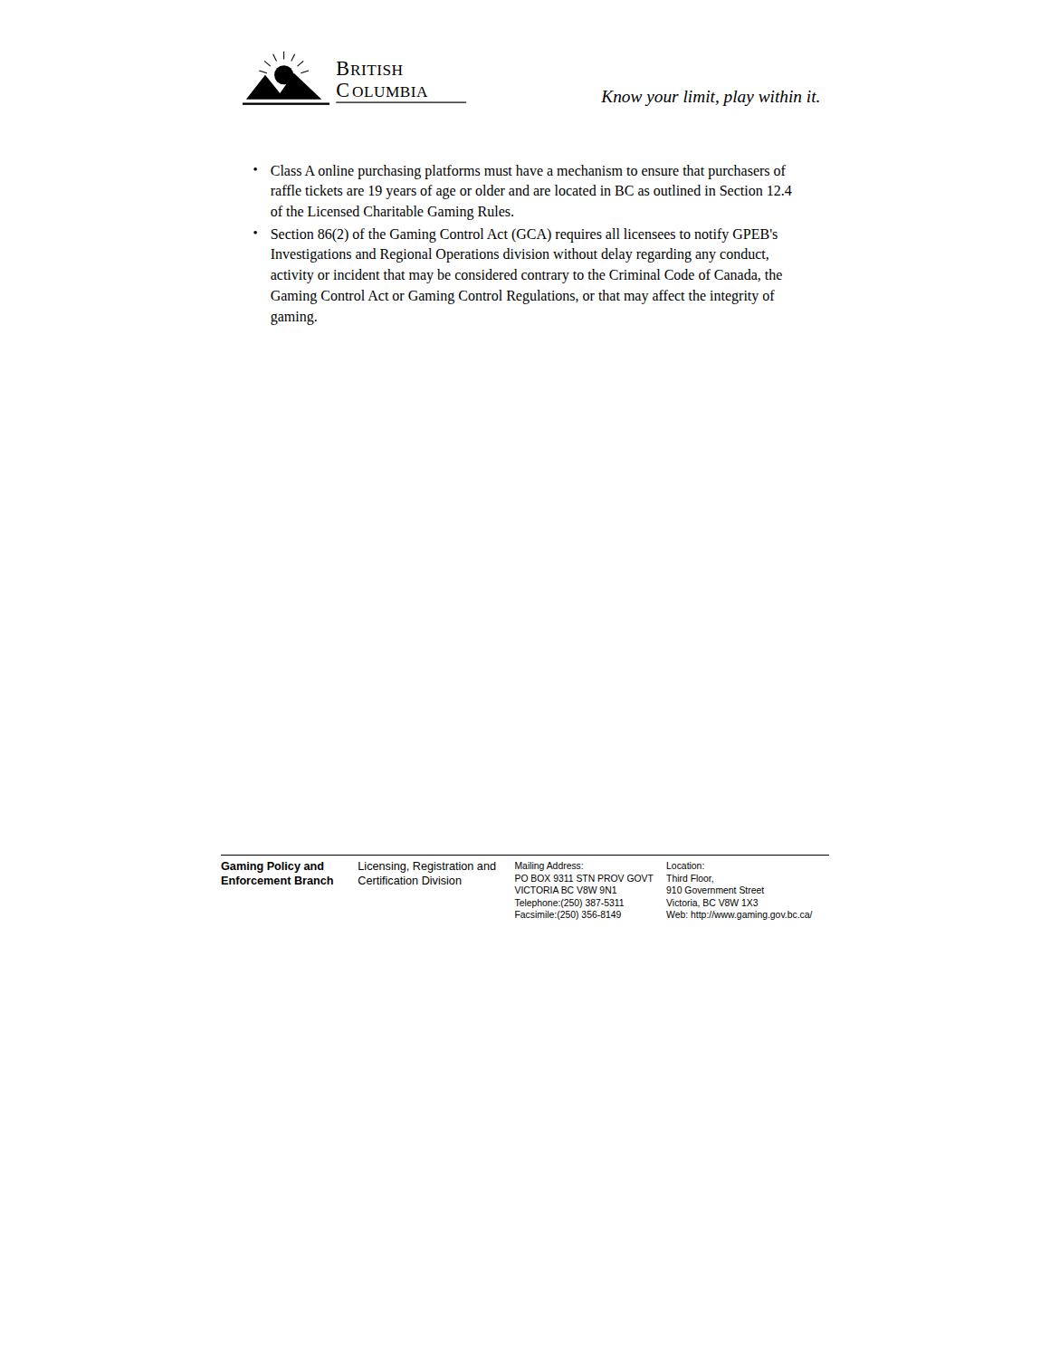B RITISH C OLUMBIA
Know your limit, play within it.
Class A online purchasing platforms must have a mechanism to ensure that purchasers of raffle tickets are 19 years of age or older and are located in BC as outlined in Section 12.4 of the Licensed Charitable Gaming Rules.
Section 86(2) of the Gaming Control Act (GCA) requires all licensees to notify GPEB's Investigations and Regional Operations division without delay regarding any conduct, activity or incident that may be considered contrary to the Criminal Code of Canada, the Gaming Control Act or Gaming Control Regulations, or that may affect the integrity of gaming.
Gaming Policy and
Enforcement Branch
Licensing, Registration and
Certification Division
Mailing Address:
PO BOX 9311 STN PROV GOVT
VICTORIA BC V8W 9N1
Telephone:(250) 387-5311
Facsimile:(250) 356-8149
Location:
Third Floor,
910 Government Street
Victoria, BC V8W 1X3
Web: http://www.gaming.gov.bc.ca/